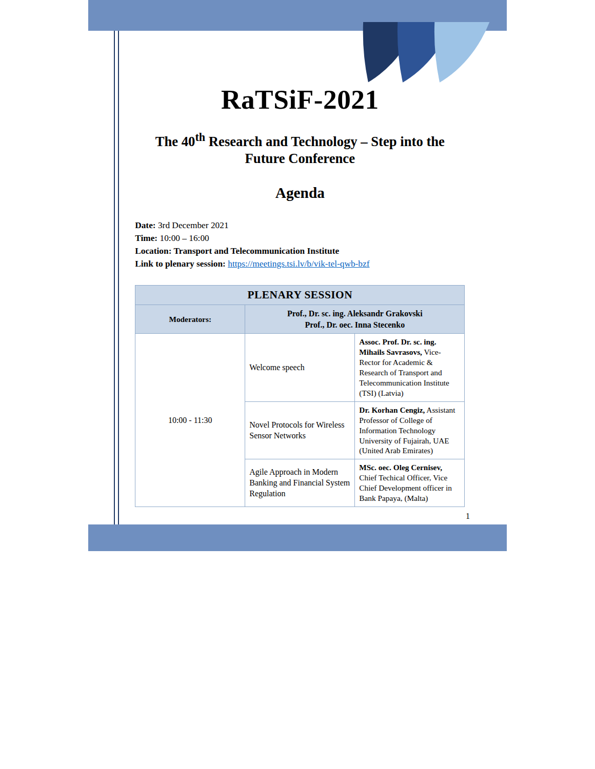RaTSiF-2021
The 40th Research and Technology – Step into the Future Conference
Agenda
Date: 3rd December 2021
Time: 10:00 – 16:00
Location: Transport and Telecommunication Institute
Link to plenary session: https://meetings.tsi.lv/b/vik-tel-qwb-bzf
| PLENARY SESSION |
| Moderators: | Prof., Dr. sc. ing. Aleksandr Grakovski Prof., Dr. oec. Inna Stecenko |
| 10:00 - 11:30 | Welcome speech | Assoc. Prof. Dr. sc. ing. Mihails Savrasovs, Vice-Rector for Academic & Research of Transport and Telecommunication Institute (TSI) (Latvia) |
| Novel Protocols for Wireless Sensor Networks | Dr. Korhan Cengiz, Assistant Professor of College of Information Technology University of Fujairah, UAE (United Arab Emirates) |
| Agile Approach in Modern Banking and Financial System Regulation | MSc. oec. Oleg Cernisev, Chief Techical Officer, Vice Chief Development officer in Bank Papaya, (Malta) |
1